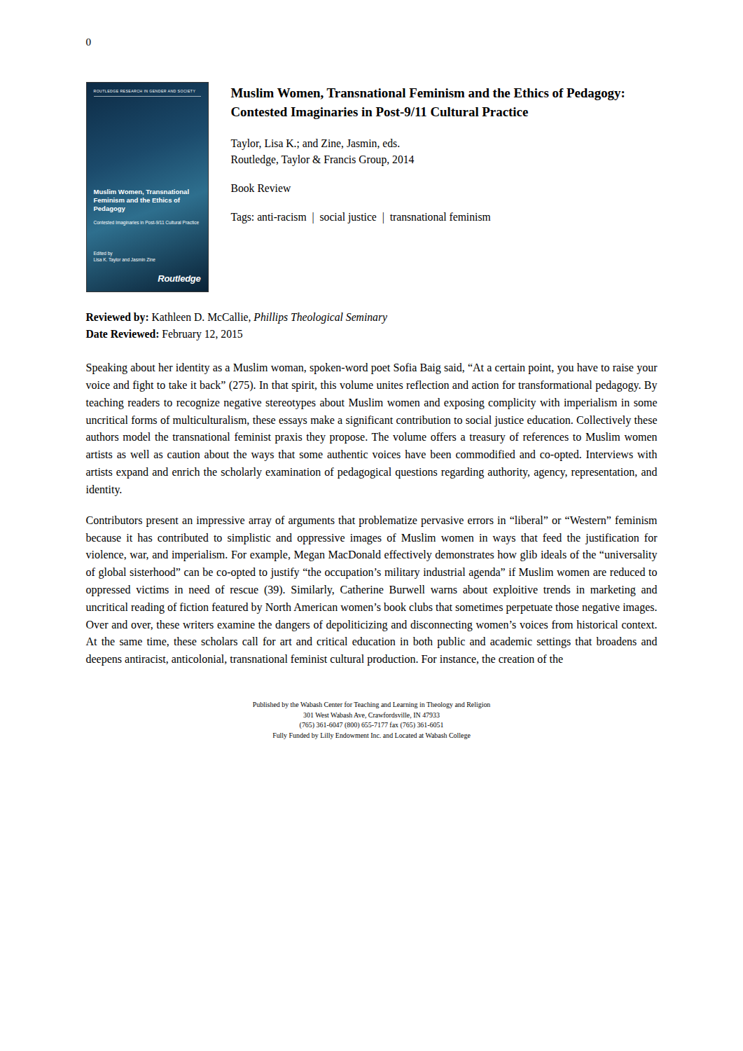0
Routledge Research in Gender and Society
Muslim Women, Transnational Feminism and the Ethics of Pedagogy
Contested Imaginaries in Post-9/11 Cultural Practice
Edited by
Lisa K. Taylor and Jasmin Zine
Routledge
Muslim Women, Transnational Feminism and the Ethics of Pedagogy: Contested Imaginaries in Post-9/11 Cultural Practice
Taylor, Lisa K.; and Zine, Jasmin, eds.
Routledge, Taylor & Francis Group, 2014
Book Review
Tags: anti-racism | social justice | transnational feminism
Reviewed by: Kathleen D. McCallie, Phillips Theological Seminary
Date Reviewed: February 12, 2015
Speaking about her identity as a Muslim woman, spoken-word poet Sofia Baig said, “At a certain point, you have to raise your voice and fight to take it back” (275). In that spirit, this volume unites reflection and action for transformational pedagogy. By teaching readers to recognize negative stereotypes about Muslim women and exposing complicity with imperialism in some uncritical forms of multiculturalism, these essays make a significant contribution to social justice education. Collectively these authors model the transnational feminist praxis they propose. The volume offers a treasury of references to Muslim women artists as well as caution about the ways that some authentic voices have been commodified and co-opted. Interviews with artists expand and enrich the scholarly examination of pedagogical questions regarding authority, agency, representation, and identity.
Contributors present an impressive array of arguments that problematize pervasive errors in “liberal” or “Western” feminism because it has contributed to simplistic and oppressive images of Muslim women in ways that feed the justification for violence, war, and imperialism. For example, Megan MacDonald effectively demonstrates how glib ideals of the “universality of global sisterhood” can be co-opted to justify “the occupation’s military industrial agenda” if Muslim women are reduced to oppressed victims in need of rescue (39). Similarly, Catherine Burwell warns about exploitive trends in marketing and uncritical reading of fiction featured by North American women’s book clubs that sometimes perpetuate those negative images. Over and over, these writers examine the dangers of depoliticizing and disconnecting women’s voices from historical context. At the same time, these scholars call for art and critical education in both public and academic settings that broadens and deepens antiracist, anticolonial, transnational feminist cultural production. For instance, the creation of the
Published by the Wabash Center for Teaching and Learning in Theology and Religion
301 West Wabash Ave, Crawfordsville, IN 47933
(765) 361-6047 (800) 655-7177 fax (765) 361-6051
Fully Funded by Lilly Endowment Inc. and Located at Wabash College